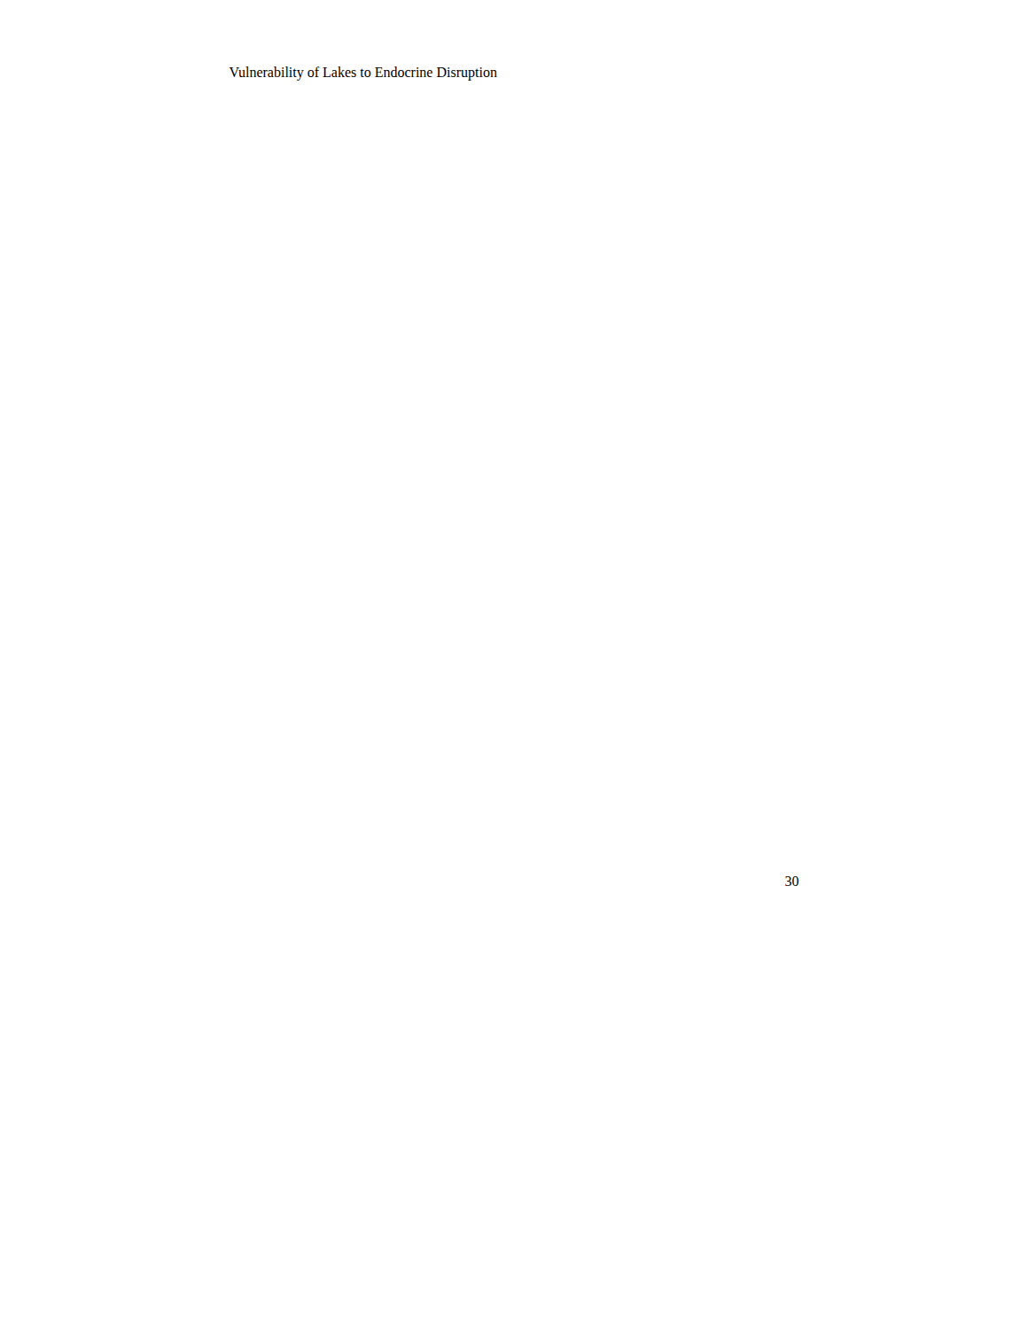Vulnerability of Lakes to Endocrine Disruption
30